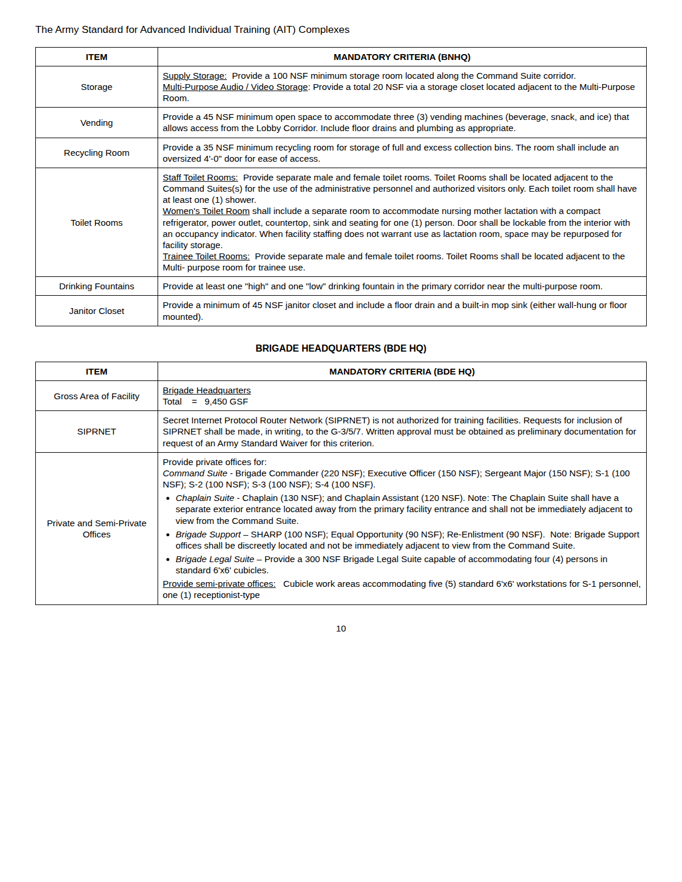The Army Standard for Advanced Individual Training (AIT) Complexes
| ITEM | MANDATORY CRITERIA (BNHQ) |
| --- | --- |
| Storage | Supply Storage: Provide a 100 NSF minimum storage room located along the Command Suite corridor. Multi-Purpose Audio / Video Storage : Provide a total 20 NSF via a storage closet located adjacent to the Multi-Purpose Room. |
| Vending | Provide a 45 NSF minimum open space to accommodate three (3) vending machines (beverage, snack, and ice) that allows access from the Lobby Corridor. Include floor drains and plumbing as appropriate. |
| Recycling Room | Provide a 35 NSF minimum recycling room for storage of full and excess collection bins. The room shall include an oversized 4'-0" door for ease of access. |
| Toilet Rooms | Staff Toilet Rooms: Provide separate male and female toilet rooms. Toilet Rooms shall be located adjacent to the Command Suites(s) for the use of the administrative personnel and authorized visitors only. Each toilet room shall have at least one (1) shower. Women's Toilet Room shall include a separate room to accommodate nursing mother lactation with a compact refrigerator, power outlet, countertop, sink and seating for one (1) person. Door shall be lockable from the interior with an occupancy indicator. When facility staffing does not warrant use as lactation room, space may be repurposed for facility storage. Trainee Toilet Rooms: Provide separate male and female toilet rooms. Toilet Rooms shall be located adjacent to the Multi- purpose room for trainee use. |
| Drinking Fountains | Provide at least one "high" and one "low" drinking fountain in the primary corridor near the multi-purpose room. |
| Janitor Closet | Provide a minimum of 45 NSF janitor closet and include a floor drain and a built-in mop sink (either wall-hung or floor mounted). |
BRIGADE HEADQUARTERS (BDE HQ)
| ITEM | MANDATORY CRITERIA (BDE HQ) |
| --- | --- |
| Gross Area of Facility | Brigade Headquarters Total = 9,450 GSF |
| SIPRNET | Secret Internet Protocol Router Network (SIPRNET) is not authorized for training facilities. Requests for inclusion of SIPRNET shall be made, in writing, to the G-3/5/7. Written approval must be obtained as preliminary documentation for request of an Army Standard Waiver for this criterion. |
| Private and Semi-Private Offices | Provide private offices for: Command Suite - Brigade Commander (220 NSF); Executive Officer (150 NSF); Sergeant Major (150 NSF); S-1 (100 NSF); S-2 (100 NSF); S-3 (100 NSF); S-4 (100 NSF). Chaplain Suite - Chaplain (130 NSF); and Chaplain Assistant (120 NSF). Note: The Chaplain Suite shall have a separate exterior entrance located away from the primary facility entrance and shall not be immediately adjacent to view from the Command Suite. Brigade Support – SHARP (100 NSF); Equal Opportunity (90 NSF); Re-Enlistment (90 NSF). Note: Brigade Support offices shall be discreetly located and not be immediately adjacent to view from the Command Suite. Brigade Legal Suite – Provide a 300 NSF Brigade Legal Suite capable of accommodating four (4) persons in standard 6'x6' cubicles. Provide semi-private offices: Cubicle work areas accommodating five (5) standard 6'x6' workstations for S-1 personnel, one (1) receptionist-type |
10